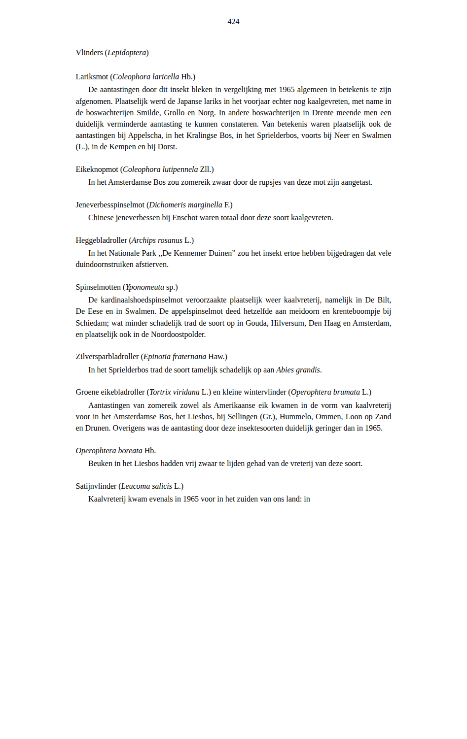424
Vlinders (Lepidoptera)
Lariksmot (Coleophora laricella Hb.)
De aantastingen door dit insekt bleken in vergelijking met 1965 algemeen in betekenis te zijn afgenomen. Plaatselijk werd de Japanse lariks in het voorjaar echter nog kaalgevreten, met name in de boswachterijen Smilde, Grollo en Norg. In andere boswachterijen in Drente meende men een duidelijk verminderde aantasting te kunnen constateren. Van betekenis waren plaatselijk ook de aantastingen bij Appelscha, in het Kralingse Bos, in het Sprielderbos, voorts bij Neer en Swalmen (L.), in de Kempen en bij Dorst.
Eikeknopmot (Coleophora lutipennela Zll.)
In het Amsterdamse Bos zou zomereik zwaar door de rupsjes van deze mot zijn aangetast.
Jeneverbesspinselmot (Dichomeris marginella F.)
Chinese jeneverbessen bij Enschot waren totaal door deze soort kaalgevreten.
Heggebladroller (Archips rosanus L.)
In het Nationale Park ,,De Kennemer Duinen” zou het insekt ertoe hebben bijgedragen dat vele duindoornstruiken afstierven.
Spinselmotten (Yponomeuta sp.)
De kardinaalshoedspinselmot veroorzaakte plaatselijk weer kaalvreterij, namelijk in De Bilt, De Eese en in Swalmen. De appelspinselmot deed hetzelfde aan meidoorn en krenteboompje bij Schiedam; wat minder schadelijk trad de soort op in Gouda, Hilversum, Den Haag en Amsterdam, en plaatselijk ook in de Noordoostpolder.
Zilversparbladroller (Epinotia fraternana Haw.)
In het Sprielderbos trad de soort tamelijk schadelijk op aan Abies grandis.
Groene eikebladroller (Tortrix viridana L.) en kleine wintervlinder (Operophtera brumata L.)
Aantastingen van zomereik zowel als Amerikaanse eik kwamen in de vorm van kaalvreterij voor in het Amsterdamse Bos, het Liesbos, bij Sellingen (Gr.), Hummelo, Ommen, Loon op Zand en Drunen. Overigens was de aantasting door deze insektesoorten duidelijk geringer dan in 1965.
Operophtera boreata Hb.
Beuken in het Liesbos hadden vrij zwaar te lijden gehad van de vreterij van deze soort.
Satijnvlinder (Leucoma salicis L.)
Kaalvreterij kwam evenals in 1965 voor in het zuiden van ons land: in